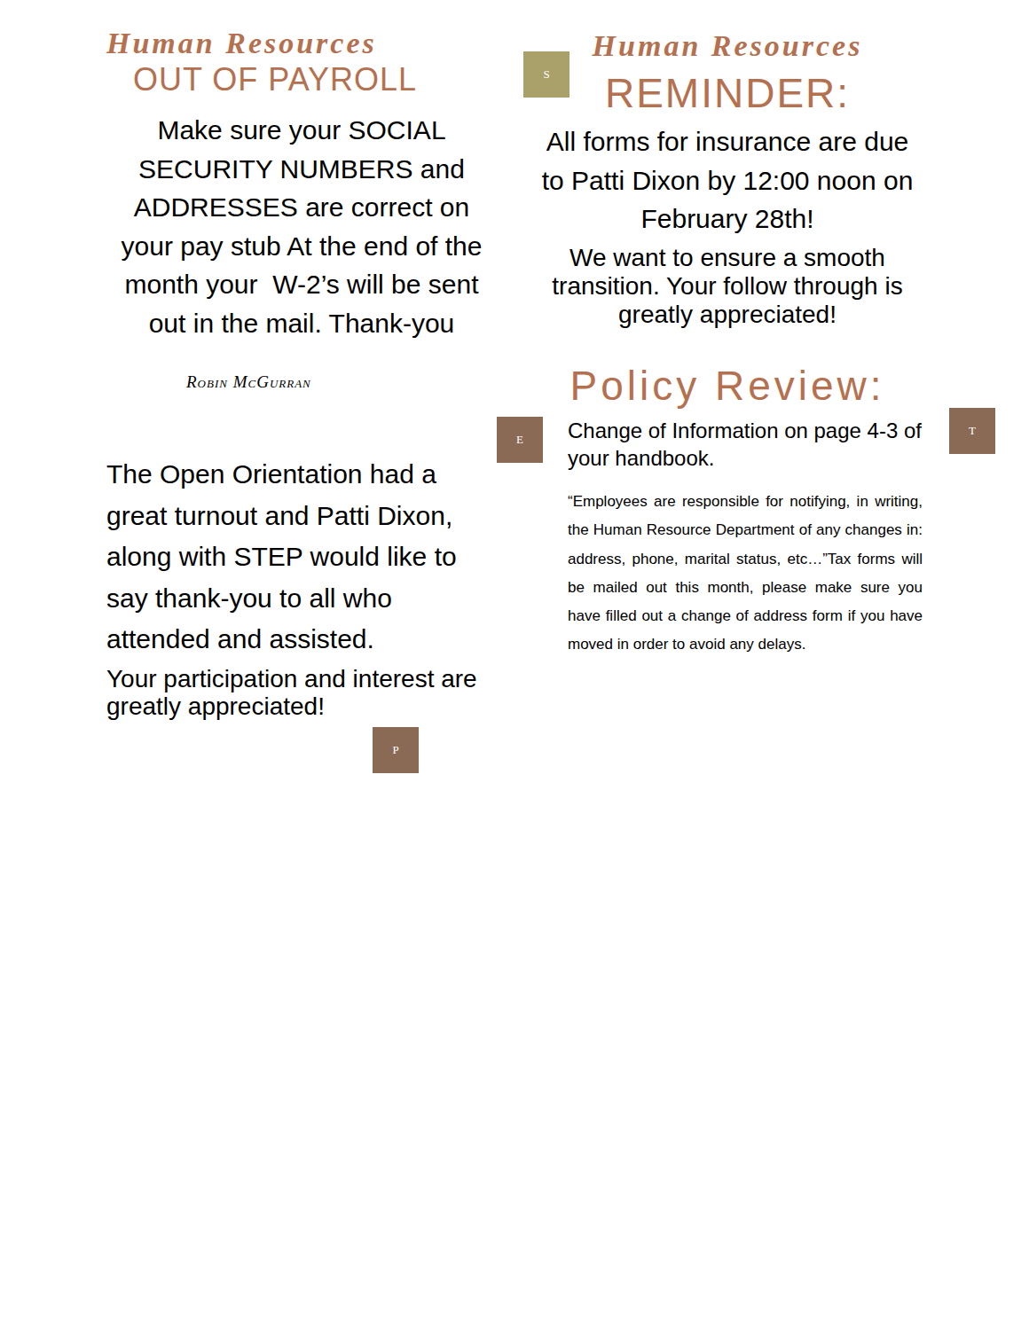S
Human Resources
OUT OF PAYROLL
Make sure your SOCIAL SECURITY NUMBERS and ADDRESSES are correct on your pay stub At the end of the month your W-2’s will be sent out in the mail. Thank-you
Robin McGurran
The Open Orientation had a great turnout and Patti Dixon, along with STEP would like to say thank-you to all who attended and assisted.
Your participation and interest are greatly appreciated!
P
T
Human Resources
REMINDER:
All forms for insurance are due to Patti Dixon by 12:00 noon on February 28th!
We want to ensure a smooth transition. Your follow through is greatly appreciated!
Policy Review:
E
Change of Information on page 4-3 of your handbook.
“Employees are responsible for notifying, in writing, the Human Resource Department of any changes in: address, phone, marital status, etc…”Tax forms will be mailed out this month, please make sure you have filled out a change of address form if you have moved in order to avoid any delays.